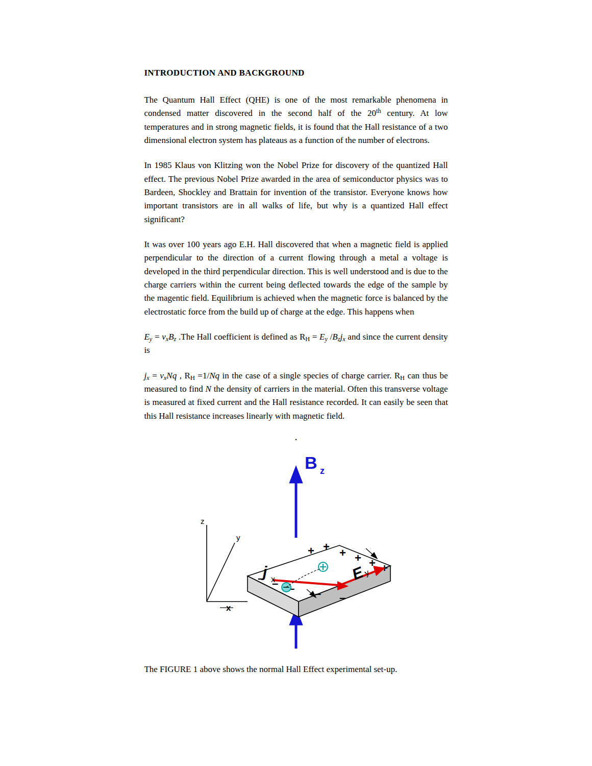Introduction and Background
The Quantum Hall Effect (QHE) is one of the most remarkable phenomena in condensed matter discovered in the second half of the 20th century. At low temperatures and in strong magnetic fields, it is found that the Hall resistance of a two dimensional electron system has plateaus as a function of the number of electrons.
In 1985 Klaus von Klitzing won the Nobel Prize for discovery of the quantized Hall effect. The previous Nobel Prize awarded in the area of semiconductor physics was to Bardeen, Shockley and Brattain for invention of the transistor. Everyone knows how important transistors are in all walks of life, but why is a quantized Hall effect significant?
It was over 100 years ago E.H. Hall discovered that when a magnetic field is applied perpendicular to the direction of a current flowing through a metal a voltage is developed in the third perpendicular direction. This is well understood and is due to the charge carriers within the current being deflected towards the edge of the sample by the magentic field. Equilibrium is achieved when the magnetic force is balanced by the electrostatic force from the build up of charge at the edge. This happens when
Ey = vxBz .The Hall coefficient is defined as RH = Ey /Bzjx and since the current density is
jx = vxNq , RH =1/Nq in the case of a single species of charge carrier. RH can thus be measured to find N the density of carriers in the material. Often this transverse voltage is measured at fixed current and the Hall resistance recorded. It can easily be seen that this Hall resistance increases linearly with magnetic field.
.
B z z y x + + + + + + – – – – – j x E y
The FIGURE 1 above shows the normal Hall Effect experimental set-up.